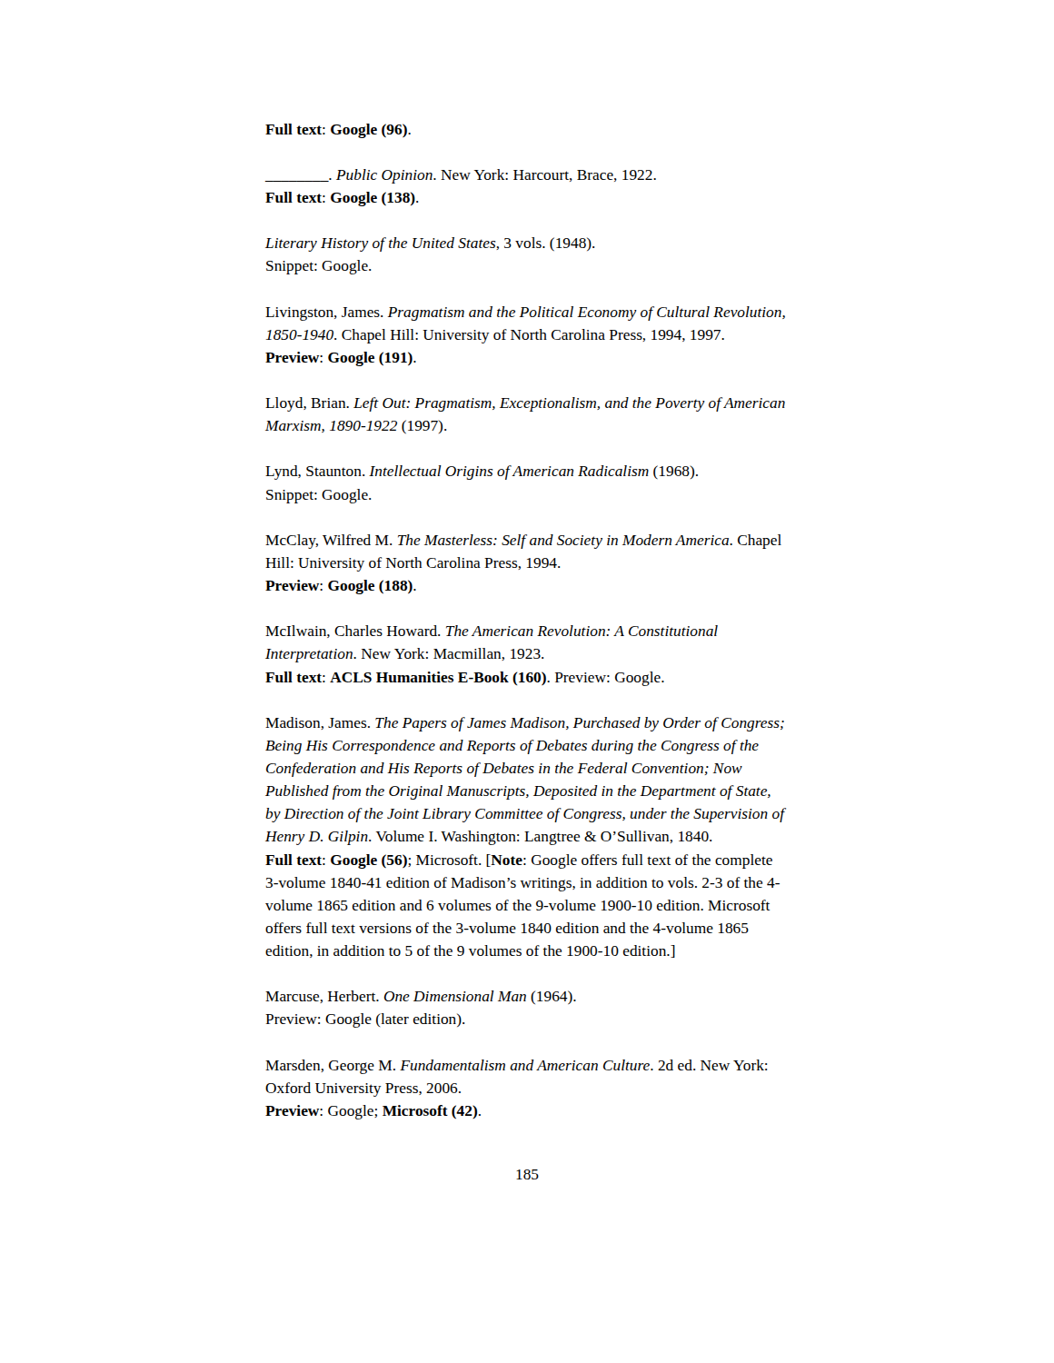Full text: Google (96).
________. Public Opinion. New York: Harcourt, Brace, 1922.
Full text: Google (138).
Literary History of the United States, 3 vols. (1948).
Snippet: Google.
Livingston, James. Pragmatism and the Political Economy of Cultural Revolution, 1850-1940. Chapel Hill: University of North Carolina Press, 1994, 1997.
Preview: Google (191).
Lloyd, Brian. Left Out: Pragmatism, Exceptionalism, and the Poverty of American Marxism, 1890-1922 (1997).
Lynd, Staunton. Intellectual Origins of American Radicalism (1968).
Snippet: Google.
McClay, Wilfred M. The Masterless: Self and Society in Modern America. Chapel Hill: University of North Carolina Press, 1994.
Preview: Google (188).
McIlwain, Charles Howard. The American Revolution: A Constitutional Interpretation. New York: Macmillan, 1923.
Full text: ACLS Humanities E-Book (160). Preview: Google.
Madison, James. The Papers of James Madison, Purchased by Order of Congress; Being His Correspondence and Reports of Debates during the Congress of the Confederation and His Reports of Debates in the Federal Convention; Now Published from the Original Manuscripts, Deposited in the Department of State, by Direction of the Joint Library Committee of Congress, under the Supervision of Henry D. Gilpin. Volume I. Washington: Langtree & O’Sullivan, 1840.
Full text: Google (56); Microsoft. [Note: Google offers full text of the complete 3-volume 1840-41 edition of Madison’s writings, in addition to vols. 2-3 of the 4-volume 1865 edition and 6 volumes of the 9-volume 1900-10 edition. Microsoft offers full text versions of the 3-volume 1840 edition and the 4-volume 1865 edition, in addition to 5 of the 9 volumes of the 1900-10 edition.]
Marcuse, Herbert. One Dimensional Man (1964).
Preview: Google (later edition).
Marsden, George M. Fundamentalism and American Culture. 2d ed. New York: Oxford University Press, 2006.
Preview: Google; Microsoft (42).
185